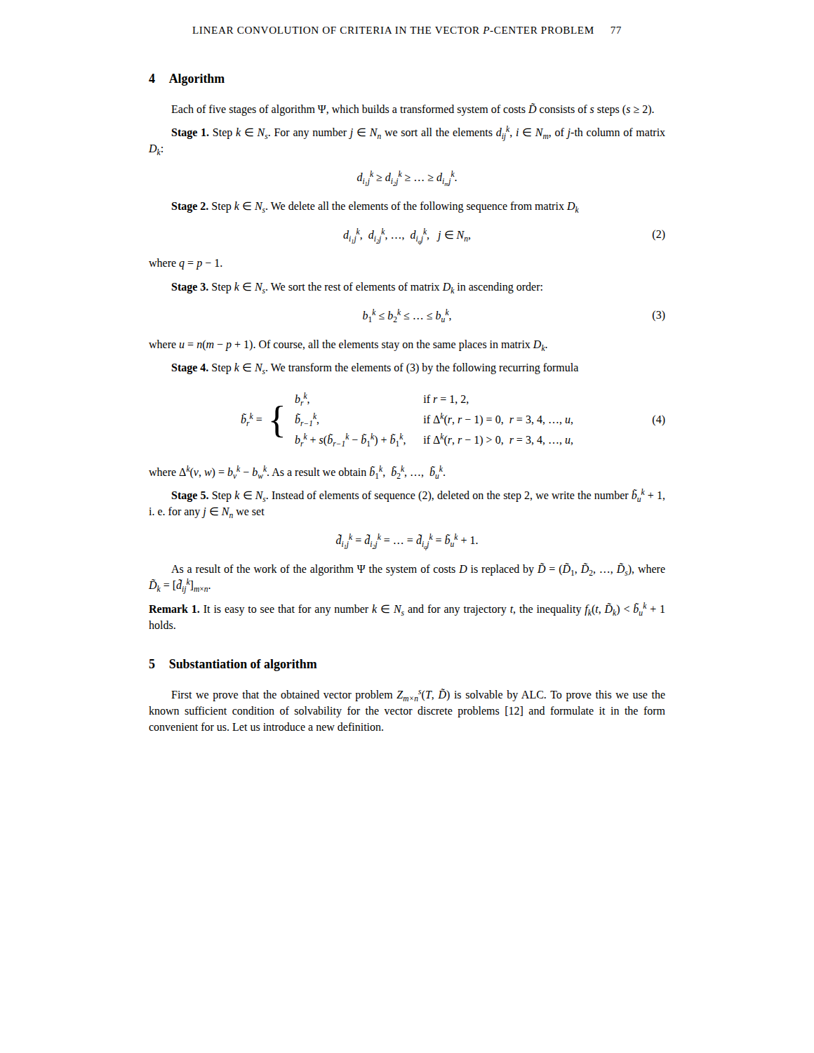LINEAR CONVOLUTION OF CRITERIA IN THE VECTOR P-CENTER PROBLEM77
4 Algorithm
Each of five stages of algorithm Ψ, which builds a transformed system of costs D̃ consists of s steps (s ≥ 2).
Stage 1. Step k ∈ Ns. For any number j ∈ Nn we sort all the elements dijk, i ∈ Nm, of j-th column of matrix Dk:
di1jk ≥ di2jk ≥ … ≥ dimjk.
Stage 2. Step k ∈ Ns. We delete all the elements of the following sequence from matrix Dk
di1jk, di2jk, …, diqjk, j ∈ Nn,(2)
where q = p − 1.
Stage 3. Step k ∈ Ns. We sort the rest of elements of matrix Dk in ascending order:
b1k ≤ b2k ≤ … ≤ buk,(3)
where u = n(m − p + 1). Of course, all the elements stay on the same places in matrix Dk.
Stage 4. Step k ∈ Ns. We transform the elements of (3) by the following recurring formula
| b̃ r k = | { | b r k , | if r = 1, 2, |
| b̃ r−1 k , | if Δ k ( r , r − 1) = 0, r = 3, 4, …, u , |
| b r k + s ( b̃ r−1 k − b̃ 1 k ) + b̃ 1 k , | if Δ k ( r , r − 1) > 0, r = 3, 4, …, u , |
(4)
where Δk(v, w) = bvk − bwk. As a result we obtain b̃1k, b̃2k, …, b̃uk.
Stage 5. Step k ∈ Ns. Instead of elements of sequence (2), deleted on the step 2, we write the number b̃uk + 1, i. e. for any j ∈ Nn we set
d̃i1jk = d̃i2jk = … = d̃iqjk = b̃uk + 1.
As a result of the work of the algorithm Ψ the system of costs D is replaced by D̃ = (D̃1, D̃2, …, D̃s), where D̃k = [d̃ijk]m×n.
Remark 1. It is easy to see that for any number k ∈ Ns and for any trajectory t, the inequality fk(t, D̃k) < b̃uk + 1 holds.
5 Substantiation of algorithm
First we prove that the obtained vector problem Zm×ns(T, D̃) is solvable by ALC. To prove this we use the known sufficient condition of solvability for the vector discrete problems [12] and formulate it in the form convenient for us. Let us introduce a new definition.